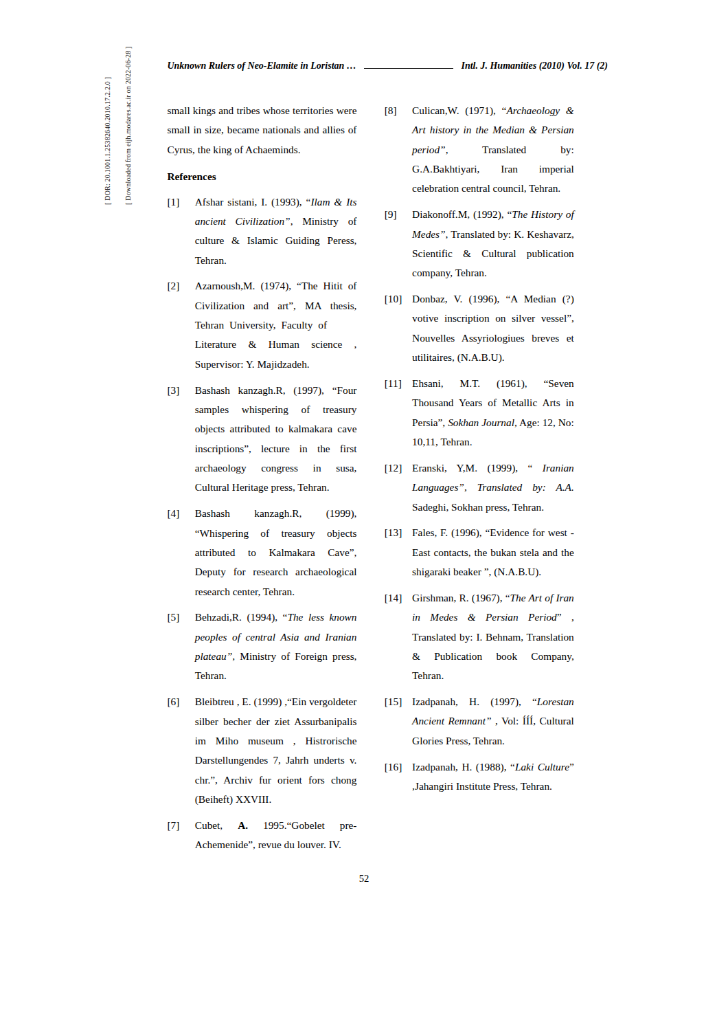[ DOR: 20.1001.1.25382640.2010.17.2.2.0 ] [ Downloaded from eijh.modares.ac.ir on 2022-06-28 ]
Unknown Rulers of Neo-Elamite in Loristan … Intl. J. Humanities (2010) Vol. 17 (2)
small kings and tribes whose territories were small in size, became nationals and allies of Cyrus, the king of Achaeminds.
References
[1] Afshar sistani, I. (1993), “Ilam & Its ancient Civilization”, Ministry of culture & Islamic Guiding Peress, Tehran.
[2] Azarnoush,M. (1974), “The Hitit of Civilization and art”, MA thesis, Tehran University, Faculty of Literature & Human science , Supervisor: Y. Majidzadeh.
[3] Bashash kanzagh.R, (1997), “Four samples whispering of treasury objects attributed to kalmakara cave inscriptions”, lecture in the first archaeology congress in susa, Cultural Heritage press, Tehran.
[4] Bashash kanzagh.R, (1999), “Whispering of treasury objects attributed to Kalmakara Cave”, Deputy for research archaeological research center, Tehran.
[5] Behzadi,R. (1994), “The less known peoples of central Asia and Iranian plateau”, Ministry of Foreign press, Tehran.
[6] Bleibtreu , E. (1999) ,“Ein vergoldeter silber becher der ziet Assurbanipalis im Miho museum , Histrorische Darstellungendes 7, Jahrh underts v. chr.”, Archiv fur orient fors chong (Beiheft) XXVIII.
[7] Cubet, A. 1995.“Gobelet pre-Achemenide”, revue du louver. IV.
[8] Culican,W. (1971), “Archaeology & Art history in the Median & Persian period”, Translated by: G.A.Bakhtiyari, Iran imperial celebration central council, Tehran.
[9] Diakonoff.M, (1992), “The History of Medes”, Translated by: K. Keshavarz, Scientific & Cultural publication company, Tehran.
[10] Donbaz, V. (1996), “A Median (?) votive inscription on silver vessel”, Nouvelles Assyriologiues breves et utilitaires, (N.A.B.U).
[11] Ehsani, M.T. (1961), “Seven Thousand Years of Metallic Arts in Persia”, Sokhan Journal, Age: 12, No: 10,11, Tehran.
[12] Eranski, Y,M. (1999), “ Iranian Languages”, Translated by: A.A. Sadeghi, Sokhan press, Tehran.
[13] Fales, F. (1996), “Evidence for west - East contacts, the bukan stela and the shigaraki beaker ”, (N.A.B.U).
[14] Girshman, R. (1967), “The Art of Iran in Medes & Persian Period” , Translated by: I. Behnam, Translation & Publication book Company, Tehran.
[15] Izadpanah, H. (1997), “Lorestan Ancient Remnant” , Vol: ÍÍÍ, Cultural Glories Press, Tehran.
[16] Izadpanah, H. (1988), “Laki Culture” ,Jahangiri Institute Press, Tehran.
52